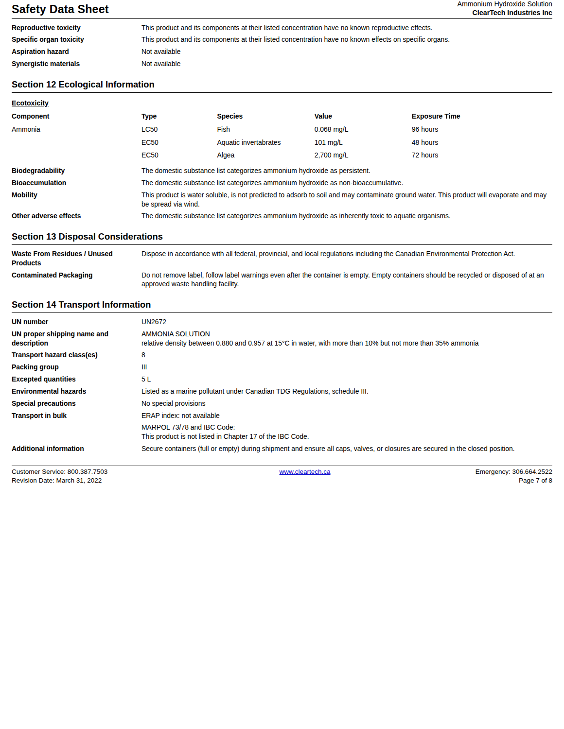Safety Data Sheet
Ammonium Hydroxide Solution
ClearTech Industries Inc
| Reproductive toxicity | This product and its components at their listed concentration have no known reproductive effects. |
| Specific organ toxicity | This product and its components at their listed concentration have no known effects on specific organs. |
| Aspiration hazard | Not available |
| Synergistic materials | Not available |
Section 12 Ecological Information
Ecotoxicity
| Component | Type | Species | Value | Exposure Time |
| --- | --- | --- | --- | --- |
| Ammonia | LC50 | Fish | 0.068 mg/L | 96 hours |
| | EC50 | Aquatic invertabrates | 101 mg/L | 48 hours |
| | EC50 | Algea | 2,700 mg/L | 72 hours |
| Biodegradability | The domestic substance list categorizes ammonium hydroxide as persistent. |
| Bioaccumulation | The domestic substance list categorizes ammonium hydroxide as non-bioaccumulative. |
| Mobility | This product is water soluble, is not predicted to adsorb to soil and may contaminate ground water. This product will evaporate and may be spread via wind. |
| Other adverse effects | The domestic substance list categorizes ammonium hydroxide as inherently toxic to aquatic organisms. |
Section 13 Disposal Considerations
| Waste From Residues / Unused Products | Dispose in accordance with all federal, provincial, and local regulations including the Canadian Environmental Protection Act. |
| Contaminated Packaging | Do not remove label, follow label warnings even after the container is empty. Empty containers should be recycled or disposed of at an approved waste handling facility. |
Section 14 Transport Information
| UN number | UN2672 |
| UN proper shipping name and description | AMMONIA SOLUTION relative density between 0.880 and 0.957 at 15°C in water, with more than 10% but not more than 35% ammonia |
| Transport hazard class(es) | 8 |
| Packing group | III |
| Excepted quantities | 5 L |
| Environmental hazards | Listed as a marine pollutant under Canadian TDG Regulations, schedule III. |
| Special precautions | No special provisions |
| Transport in bulk | ERAP index: not available |
| | MARPOL 73/78 and IBC Code: This product is not listed in Chapter 17 of the IBC Code. |
| Additional information | Secure containers (full or empty) during shipment and ensure all caps, valves, or closures are secured in the closed position. |
| Customer Service: 800.387.7503 | www.cleartech.ca | Emergency: 306.664.2522 |
| Revision Date: March 31, 2022 | | Page 7 of 8 |